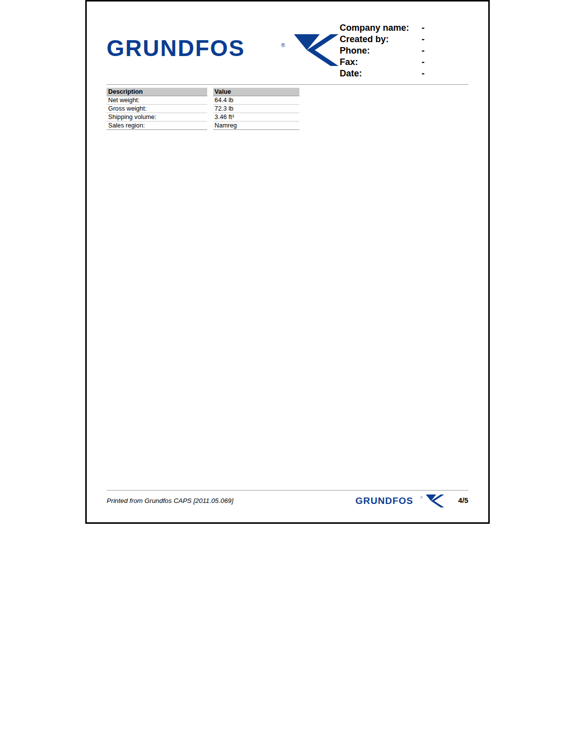GRUNDFOS ®
| Company name: | - |
| Created by: | - |
| Phone: | - |
| Fax: | - |
| Date: | - |
| Description | | Value |
| --- | --- | --- |
| Net weight: | | 64.4 lb |
| Gross weight: | | 72.3 lb |
| Shipping volume: | | 3.46 ft³ |
| Sales region: | | Namreg |
Printed from Grundfos CAPS [2011.05.069]
GRUNDFOS ®
4/5